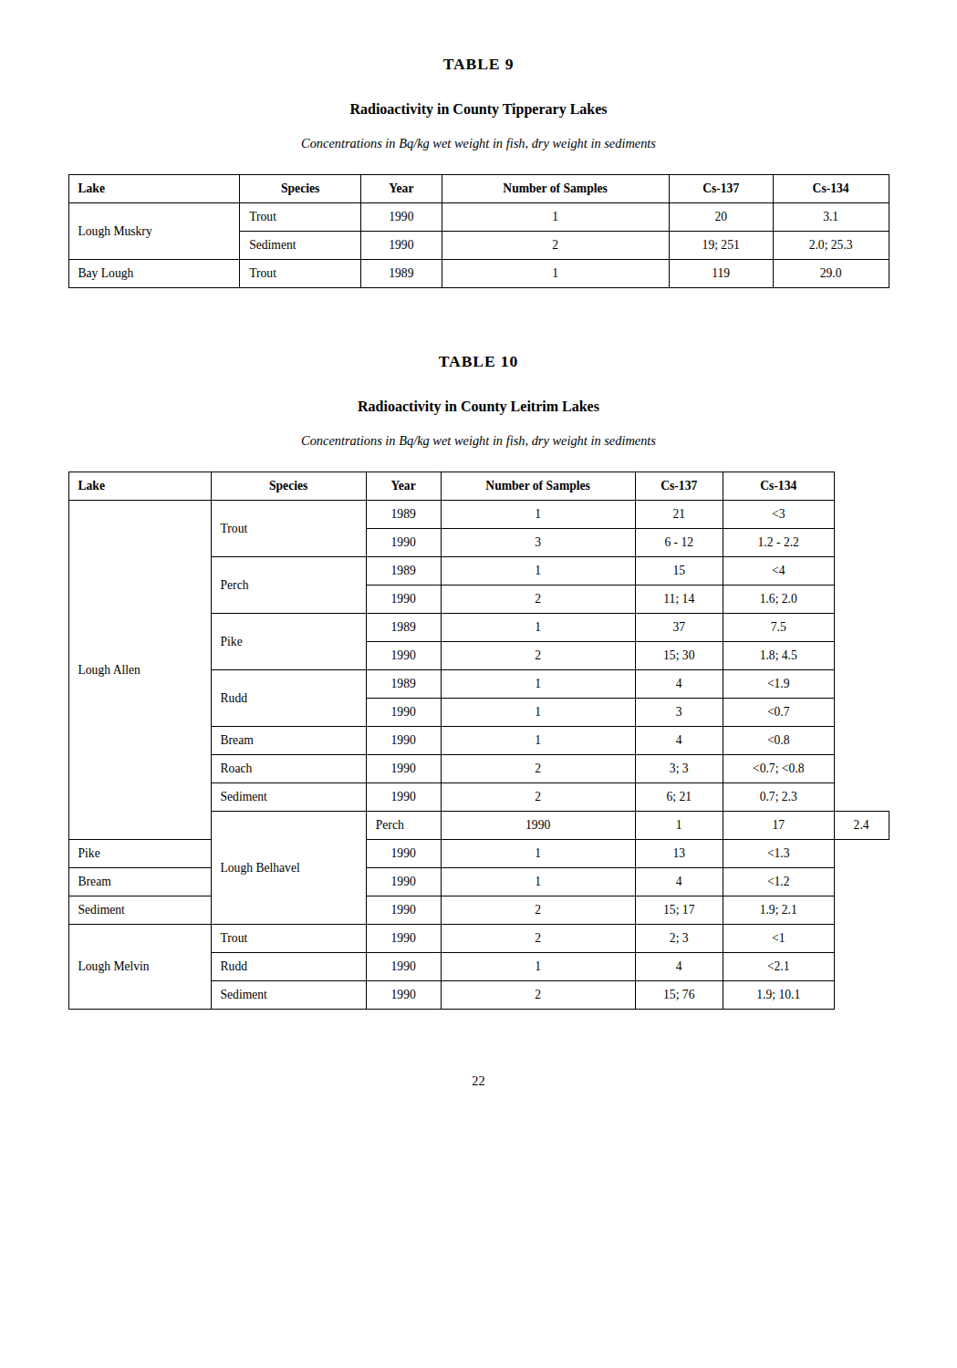TABLE 9
Radioactivity in County Tipperary Lakes
Concentrations in Bq/kg wet weight in fish, dry weight in sediments
| Lake | Species | Year | Number of Samples | Cs-137 | Cs-134 |
| --- | --- | --- | --- | --- | --- |
| Lough Muskry | Trout | 1990 | 1 | 20 | 3.1 |
| Sediment | 1990 | 2 | 19; 251 | 2.0; 25.3 |
| Bay Lough | Trout | 1989 | 1 | 119 | 29.0 |
TABLE 10
Radioactivity in County Leitrim Lakes
Concentrations in Bq/kg wet weight in fish, dry weight in sediments
| Lake | Species | Year | Number of Samples | Cs-137 | Cs-134 |
| --- | --- | --- | --- | --- | --- |
| Lough Allen | Trout | 1989 | 1 | 21 | <3 |
| 1990 | 3 | 6 - 12 | 1.2 - 2.2 |
| Perch | 1989 | 1 | 15 | <4 |
| 1990 | 2 | 11; 14 | 1.6; 2.0 |
| Pike | 1989 | 1 | 37 | 7.5 |
| 1990 | 2 | 15; 30 | 1.8; 4.5 |
| Rudd | 1989 | 1 | 4 | <1.9 |
| 1990 | 1 | 3 | <0.7 |
| Bream | 1990 | 1 | 4 | <0.8 |
| Roach | 1990 | 2 | 3; 3 | <0.7; <0.8 |
| Sediment | 1990 | 2 | 6; 21 | 0.7; 2.3 |
| Lough Belhavel | Perch | 1990 | 1 | 17 | 2.4 |
| Pike | 1990 | 1 | 13 | <1.3 |
| Bream | 1990 | 1 | 4 | <1.2 |
| Sediment | 1990 | 2 | 15; 17 | 1.9; 2.1 |
| Lough Melvin | Trout | 1990 | 2 | 2; 3 | <1 |
| Rudd | 1990 | 1 | 4 | <2.1 |
| Sediment | 1990 | 2 | 15; 76 | 1.9; 10.1 |
22